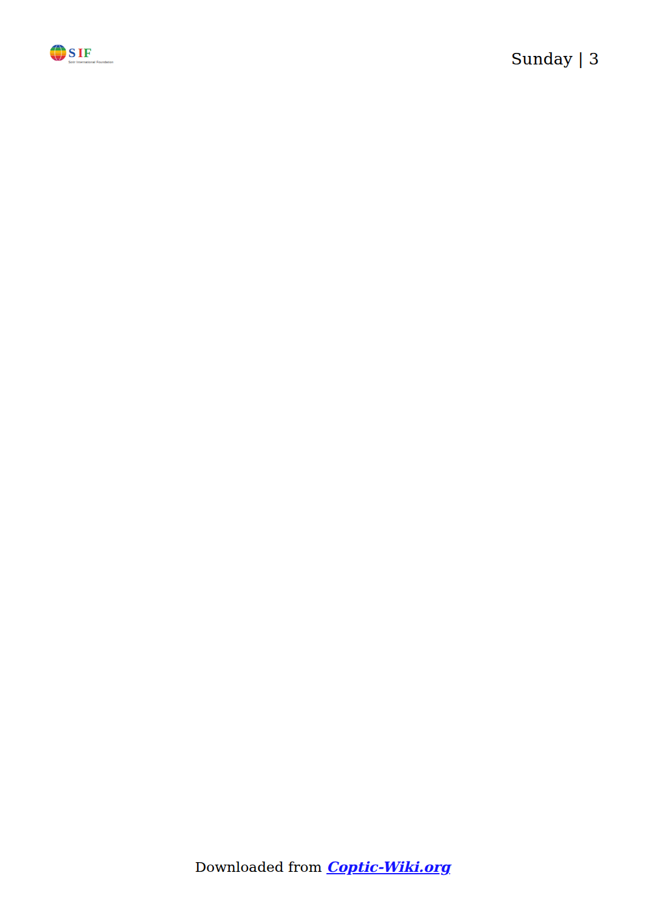S I F Sotir International Foundation
Sunday | 3
Downloaded from Coptic-Wiki.org